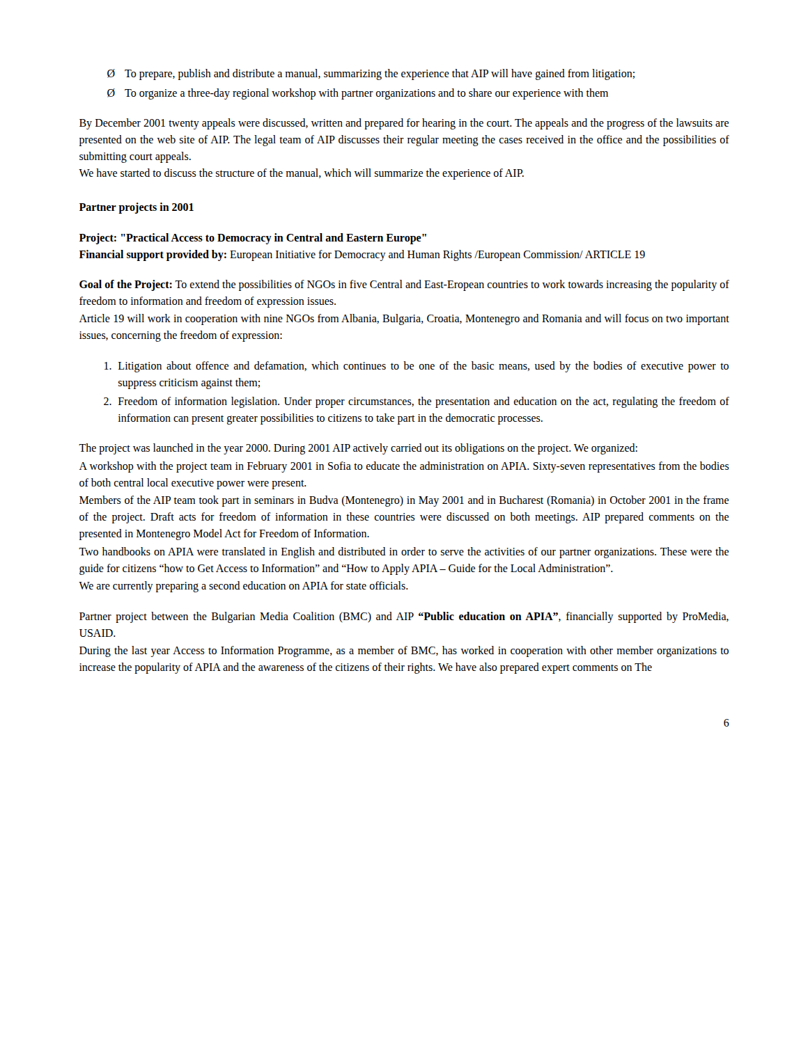To prepare, publish and distribute a manual, summarizing the experience that AIP will have gained from litigation;
To organize a three-day regional workshop with partner organizations and to share our experience with them
By December 2001 twenty appeals were discussed, written and prepared for hearing in the court. The appeals and the progress of the lawsuits are presented on the web site of AIP. The legal team of AIP discusses their regular meeting the cases received in the office and the possibilities of submitting court appeals.
We have started to discuss the structure of the manual, which will summarize the experience of AIP.
Partner projects in 2001
Project: "Practical Access to Democracy in Central and Eastern Europe"
Financial support provided by: European Initiative for Democracy and Human Rights /European Commission/ ARTICLE 19
Goal of the Project: To extend the possibilities of NGOs in five Central and East-Eropean countries to work towards increasing the popularity of freedom to information and freedom of expression issues.
Article 19 will work in cooperation with nine NGOs from Albania, Bulgaria, Croatia, Montenegro and Romania and will focus on two important issues, concerning the freedom of expression:
Litigation about offence and defamation, which continues to be one of the basic means, used by the bodies of executive power to suppress criticism against them;
Freedom of information legislation. Under proper circumstances, the presentation and education on the act, regulating the freedom of information can present greater possibilities to citizens to take part in the democratic processes.
The project was launched in the year 2000. During 2001 AIP actively carried out its obligations on the project. We organized:
A workshop with the project team in February 2001 in Sofia to educate the administration on APIA. Sixty-seven representatives from the bodies of both central local executive power were present.
Members of the AIP team took part in seminars in Budva (Montenegro) in May 2001 and in Bucharest (Romania) in October 2001 in the frame of the project. Draft acts for freedom of information in these countries were discussed on both meetings. AIP prepared comments on the presented in Montenegro Model Act for Freedom of Information.
Two handbooks on APIA were translated in English and distributed in order to serve the activities of our partner organizations. These were the guide for citizens “how to Get Access to Information” and “How to Apply APIA – Guide for the Local Administration”.
We are currently preparing a second education on APIA for state officials.
Partner project between the Bulgarian Media Coalition (BMC) and AIP “Public education on APIA”, financially supported by ProMedia, USAID.
During the last year Access to Information Programme, as a member of BMC, has worked in cooperation with other member organizations to increase the popularity of APIA and the awareness of the citizens of their rights. We have also prepared expert comments on The
6